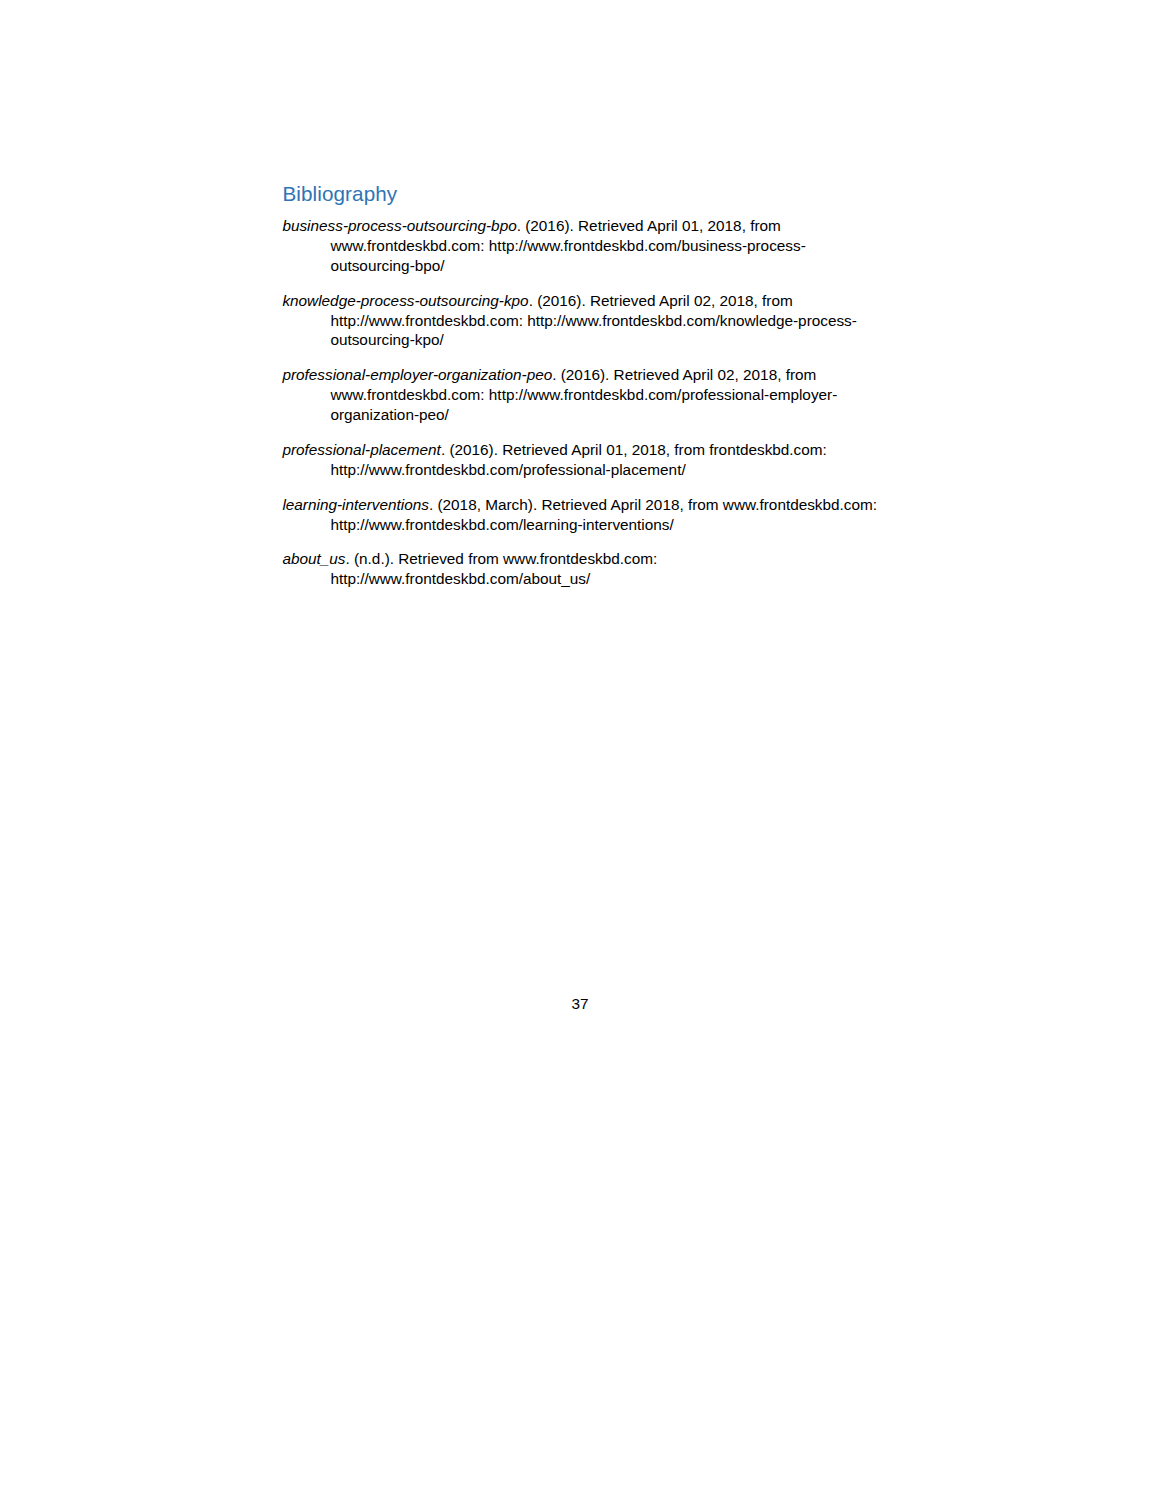Bibliography
business-process-outsourcing-bpo. (2016). Retrieved April 01, 2018, from www.frontdeskbd.com: http://www.frontdeskbd.com/business-process-outsourcing-bpo/
knowledge-process-outsourcing-kpo. (2016). Retrieved April 02, 2018, from http://www.frontdeskbd.com: http://www.frontdeskbd.com/knowledge-process-outsourcing-kpo/
professional-employer-organization-peo. (2016). Retrieved April 02, 2018, from www.frontdeskbd.com: http://www.frontdeskbd.com/professional-employer-organization-peo/
professional-placement. (2016). Retrieved April 01, 2018, from frontdeskbd.com: http://www.frontdeskbd.com/professional-placement/
learning-interventions. (2018, March). Retrieved April 2018, from www.frontdeskbd.com: http://www.frontdeskbd.com/learning-interventions/
about_us. (n.d.). Retrieved from www.frontdeskbd.com: http://www.frontdeskbd.com/about_us/
37